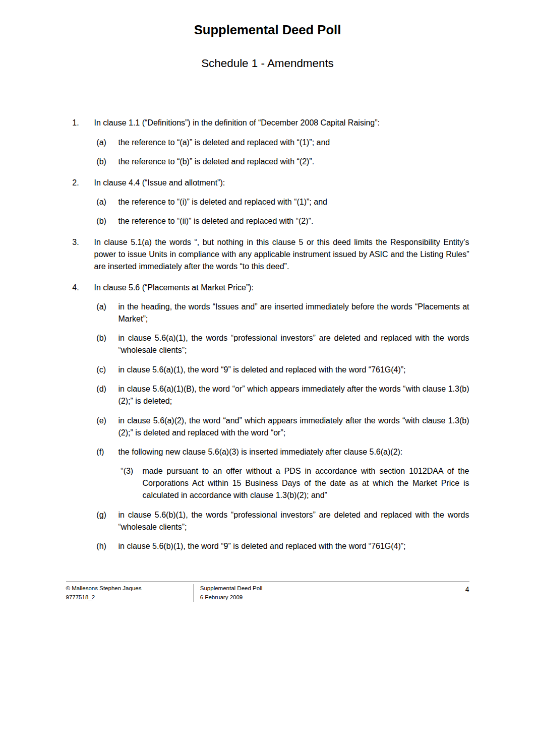Supplemental Deed Poll
Schedule 1 - Amendments
In clause 1.1 (“Definitions”) in the definition of “December 2008 Capital Raising”:
the reference to “(a)” is deleted and replaced with “(1)”; and
the reference to “(b)” is deleted and replaced with “(2)”.
In clause 4.4 (“Issue and allotment”):
the reference to “(i)” is deleted and replaced with “(1)”; and
the reference to “(ii)” is deleted and replaced with “(2)”.
In clause 5.1(a) the words “, but nothing in this clause 5 or this deed limits the Responsibility Entity’s power to issue Units in compliance with any applicable instrument issued by ASIC and the Listing Rules” are inserted immediately after the words “to this deed”.
In clause 5.6 (“Placements at Market Price”):
in the heading, the words “Issues and” are inserted immediately before the words “Placements at Market”;
in clause 5.6(a)(1), the words “professional investors” are deleted and replaced with the words “wholesale clients”;
in clause 5.6(a)(1), the word “9” is deleted and replaced with the word “761G(4)”;
in clause 5.6(a)(1)(B), the word “or” which appears immediately after the words “with clause 1.3(b)(2);” is deleted;
in clause 5.6(a)(2), the word “and” which appears immediately after the words “with clause 1.3(b)(2);” is deleted and replaced with the word “or”;
the following new clause 5.6(a)(3) is inserted immediately after clause 5.6(a)(2):
“(3) made pursuant to an offer without a PDS in accordance with section 1012DAA of the Corporations Act within 15 Business Days of the date as at which the Market Price is calculated in accordance with clause 1.3(b)(2); and”
in clause 5.6(b)(1), the words “professional investors” are deleted and replaced with the words “wholesale clients”;
in clause 5.6(b)(1), the word “9” is deleted and replaced with the word “761G(4)”;
© Mallesons Stephen Jaques
9777518_2
Supplemental Deed Poll
6 February 2009
4